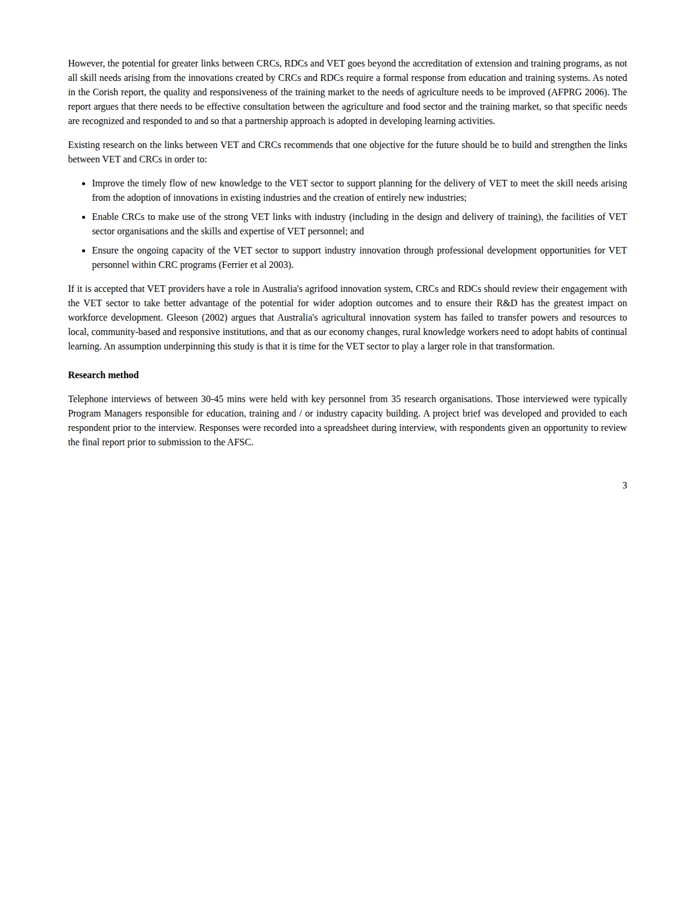However, the potential for greater links between CRCs, RDCs and VET goes beyond the accreditation of extension and training programs, as not all skill needs arising from the innovations created by CRCs and RDCs require a formal response from education and training systems. As noted in the Corish report, the quality and responsiveness of the training market to the needs of agriculture needs to be improved (AFPRG 2006). The report argues that there needs to be effective consultation between the agriculture and food sector and the training market, so that specific needs are recognized and responded to and so that a partnership approach is adopted in developing learning activities.
Existing research on the links between VET and CRCs recommends that one objective for the future should be to build and strengthen the links between VET and CRCs in order to:
Improve the timely flow of new knowledge to the VET sector to support planning for the delivery of VET to meet the skill needs arising from the adoption of innovations in existing industries and the creation of entirely new industries;
Enable CRCs to make use of the strong VET links with industry (including in the design and delivery of training), the facilities of VET sector organisations and the skills and expertise of VET personnel; and
Ensure the ongoing capacity of the VET sector to support industry innovation through professional development opportunities for VET personnel within CRC programs (Ferrier et al 2003).
If it is accepted that VET providers have a role in Australia's agrifood innovation system, CRCs and RDCs should review their engagement with the VET sector to take better advantage of the potential for wider adoption outcomes and to ensure their R&D has the greatest impact on workforce development. Gleeson (2002) argues that Australia's agricultural innovation system has failed to transfer powers and resources to local, community-based and responsive institutions, and that as our economy changes, rural knowledge workers need to adopt habits of continual learning. An assumption underpinning this study is that it is time for the VET sector to play a larger role in that transformation.
Research method
Telephone interviews of between 30-45 mins were held with key personnel from 35 research organisations. Those interviewed were typically Program Managers responsible for education, training and / or industry capacity building. A project brief was developed and provided to each respondent prior to the interview. Responses were recorded into a spreadsheet during interview, with respondents given an opportunity to review the final report prior to submission to the AFSC.
3